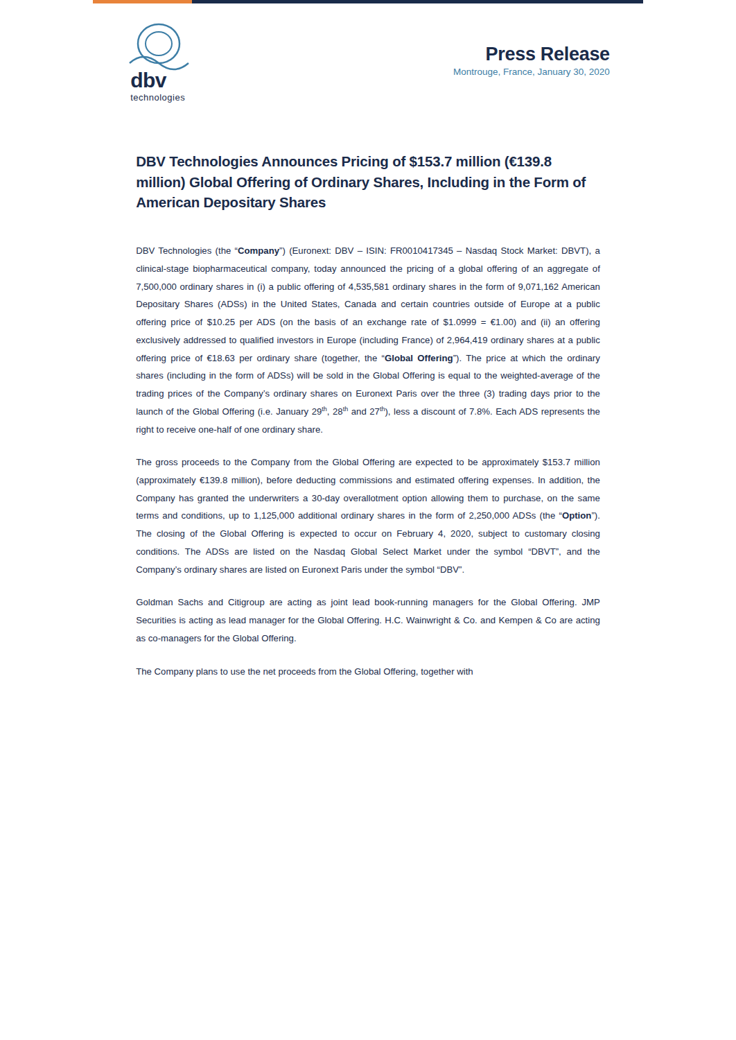dbv
technologies
Press Release
Montrouge, France, January 30, 2020
DBV Technologies Announces Pricing of $153.7 million (€139.8 million) Global Offering of Ordinary Shares, Including in the Form of American Depositary Shares
DBV Technologies (the “Company”) (Euronext: DBV – ISIN: FR0010417345 – Nasdaq Stock Market: DBVT), a clinical-stage biopharmaceutical company, today announced the pricing of a global offering of an aggregate of 7,500,000 ordinary shares in (i) a public offering of 4,535,581 ordinary shares in the form of 9,071,162 American Depositary Shares (ADSs) in the United States, Canada and certain countries outside of Europe at a public offering price of $10.25 per ADS (on the basis of an exchange rate of $1.0999 = €1.00) and (ii) an offering exclusively addressed to qualified investors in Europe (including France) of 2,964,419 ordinary shares at a public offering price of €18.63 per ordinary share (together, the “Global Offering”). The price at which the ordinary shares (including in the form of ADSs) will be sold in the Global Offering is equal to the weighted-average of the trading prices of the Company’s ordinary shares on Euronext Paris over the three (3) trading days prior to the launch of the Global Offering (i.e. January 29th, 28th and 27th), less a discount of 7.8%. Each ADS represents the right to receive one-half of one ordinary share.
The gross proceeds to the Company from the Global Offering are expected to be approximately $153.7 million (approximately €139.8 million), before deducting commissions and estimated offering expenses. In addition, the Company has granted the underwriters a 30-day overallotment option allowing them to purchase, on the same terms and conditions, up to 1,125,000 additional ordinary shares in the form of 2,250,000 ADSs (the “Option”). The closing of the Global Offering is expected to occur on February 4, 2020, subject to customary closing conditions. The ADSs are listed on the Nasdaq Global Select Market under the symbol “DBVT”, and the Company’s ordinary shares are listed on Euronext Paris under the symbol “DBV”.
Goldman Sachs and Citigroup are acting as joint lead book-running managers for the Global Offering. JMP Securities is acting as lead manager for the Global Offering. H.C. Wainwright & Co. and Kempen & Co are acting as co-managers for the Global Offering.
The Company plans to use the net proceeds from the Global Offering, together with